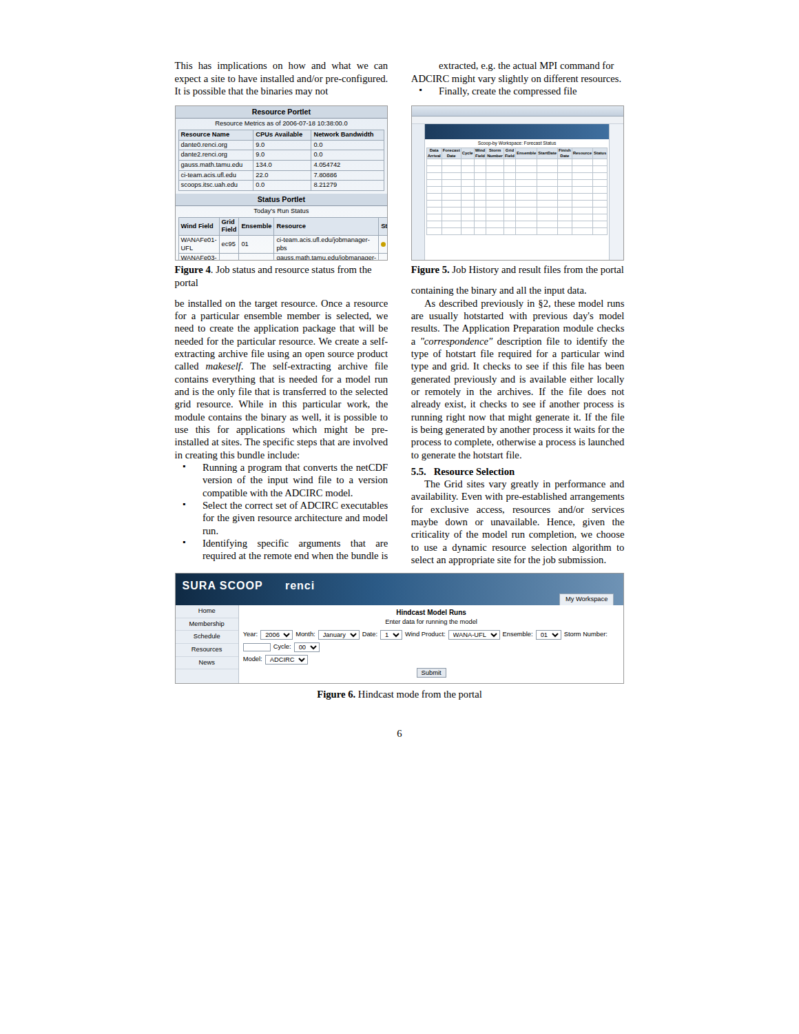This has implications on how and what we can expect a site to have installed and/or pre-configured. It is possible that the binaries may not
Resource Portlet
Resource Metrics as of 2006-07-18 10:38:00.0
| Resource Name | CPUs Available | Network Bandwidth |
| --- | --- | --- |
| dante0.renci.org | 9.0 | 0.0 |
| dante2.renci.org | 9.0 | 0.0 |
| gauss.math.tamu.edu | 134.0 | 4.054742 |
| ci-team.acis.ufl.edu | 22.0 | 7.80886 |
| scoops.itsc.uah.edu | 0.0 | 8.21279 |
Status Portlet
Today's Run Status
| Wind Field | Grid Field | Ensemble | Resource | Status |
| --- | --- | --- | --- | --- |
| WANAFe01-UFL | ec95 | 01 | ci-team.acis.ufl.edu/jobmanager-pbs | |
| WANAFe03-UFL | ec95 | 03 | gauss.math.tamu.edu/jobmanager-pbs | |
| WANAFe05-UFL | ec95 | 05 | Unknown | |
| WANAFe04-UFL | ec95 | 04 | gauss.math.tamu.edu/jobmanager-pbs | |
| WANAFe02-UFL | ec95 | 02 | dante0.renci.org/jobmanager-pbs | |
Getting Data Preparing Sending Run Running Getting Results Done Failed
Figure 4. Job status and resource status from the portal
be installed on the target resource. Once a resource for a particular ensemble member is selected, we need to create the application package that will be needed for the particular resource. We create a self-extracting archive file using an open source product called makeself. The self-extracting archive file contains everything that is needed for a model run and is the only file that is transferred to the selected grid resource. While in this particular work, the module contains the binary as well, it is possible to use this for applications which might be pre-installed at sites. The specific steps that are involved in creating this bundle include:
Running a program that converts the netCDF version of the input wind file to a version compatible with the ADCIRC model.
Select the correct set of ADCIRC executables for the given resource architecture and model run.
Identifying specific arguments that are required at the remote end when the bundle is extracted, e.g. the actual MPI command for
ADCIRC might vary slightly on different resources.
Finally, create the compressed file
Scoop-by Workspace: Forecast Status
| Data Arrival | Forecast Date | Cycle | Wind Field | Storm Number | Grid Field | Ensemble | StartDate | Finish Date | Resource | Status |
| --- | --- | --- | --- | --- | --- | --- | --- | --- | --- | --- |
Figure 5. Job History and result files from the portal
containing the binary and all the input data.
As described previously in §2, these model runs are usually hotstarted with previous day's model results. The Application Preparation module checks a "correspondence" description file to identify the type of hotstart file required for a particular wind type and grid. It checks to see if this file has been generated previously and is available either locally or remotely in the archives. If the file does not already exist, it checks to see if another process is running right now that might generate it. If the file is being generated by another process it waits for the process to complete, otherwise a process is launched to generate the hotstart file.
5.5. Resource Selection
The Grid sites vary greatly in performance and availability. Even with pre-established arrangements for exclusive access, resources and/or services maybe down or unavailable. Hence, given the criticality of the model run completion, we choose to use a dynamic resource selection algorithm to select an appropriate site for the job submission.
SURA SCOOP renci
My Workspace
Home
Membership
Schedule
Resources
News
Hindcast Model Runs
Enter data for running the model
Year: 2006 Month: January Date: 1 Wind Product: WANA-UFL Ensemble: 01 Storm Number: Cycle: 00
Model: ADCIRC
Submit
Figure 6. Hindcast mode from the portal
6